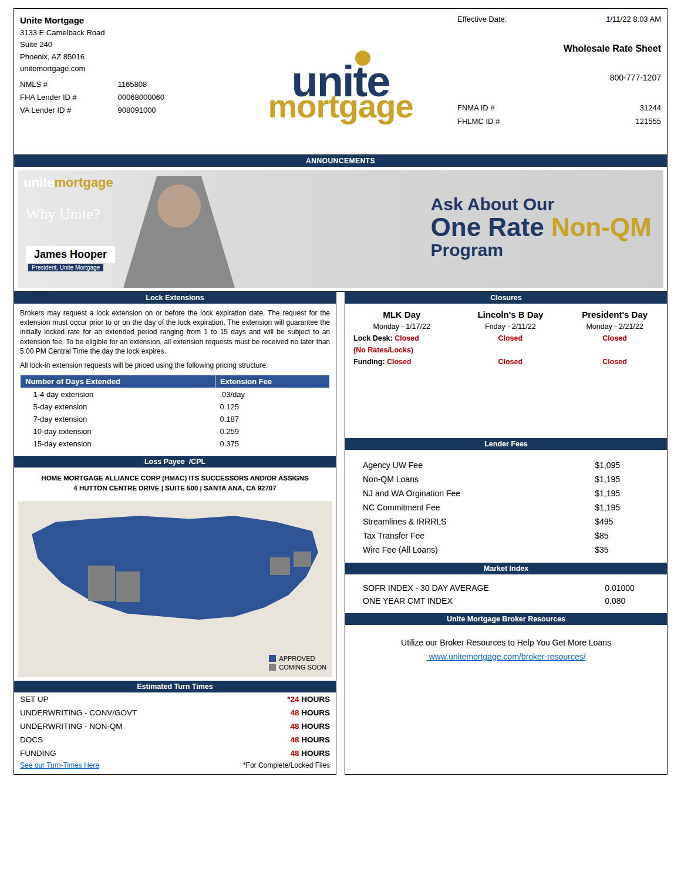Unite Mortgage
3133 E Camelback Road
Suite 240
Phoenix, AZ 85016
unitemortgage.com
| NMLS # | 1165808 |
| FHA Lender ID # | 00068000060 |
| VA Lender ID # | 908091000 |
unite
mortgage
Effective Date: 1/11/22 8:03 AM
Wholesale Rate Sheet
800-777-1207
FNMA ID #31244
FHLMC ID #121555
ANNOUNCEMENTS
unitemortgage
Why Unite?
James Hooper
President, Unite Mortgage
Ask About Our
One Rate Non-QM
Program
Lock Extensions
Brokers may request a lock extension on or before the lock expiration date. The request for the extension must occur prior to or on the day of the lock expiration. The extension will guarantee the initially locked rate for an extended period ranging from 1 to 15 days and will be subject to an extension fee. To be eligible for an extension, all extension requests must be received no later than 5:00 PM Central Time the day the lock expires.
All lock-in extension requests will be priced using the following pricing structure:
| Number of Days Extended | Extension Fee |
| --- | --- |
| 1-4 day extension | .03/day |
| 5-day extension | 0.125 |
| 7-day extension | 0.187 |
| 10-day extension | 0.259 |
| 15-day extension | 0.375 |
Loss Payee /CPL
HOME MORTGAGE ALLIANCE CORP (HMAC) ITS SUCCESSORS AND/OR ASSIGNS
4 HUTTON CENTRE DRIVE | SUITE 500 | SANTA ANA, CA 92707
APPROVED
COMING SOON
Estimated Turn Times
| SET UP | *24 HOURS |
| UNDERWRITING - CONV/GOVT | 48 HOURS |
| UNDERWRITING - NON-QM | 48 HOURS |
| DOCS | 48 HOURS |
| FUNDING | 48 HOURS |
See our Turn-Times Here *For Complete/Locked Files
Closures
| MLK Day | Lincoln's B Day | President's Day |
| --- | --- | --- |
| Monday - 1/17/22 | Friday - 2/11/22 | Monday - 2/21/22 |
| Lock Desk: Closed | Closed | Closed |
| (No Rates/Locks) | | |
| Funding: Closed | Closed | Closed |
Lender Fees
| Agency UW Fee | $1,095 |
| Non-QM Loans | $1,195 |
| NJ and WA Orgination Fee | $1,195 |
| NC Commitment Fee | $1,195 |
| Streamlines & IRRRLS | $495 |
| Tax Transfer Fee | $85 |
| Wire Fee (All Loans) | $35 |
Market Index
| SOFR INDEX - 30 DAY AVERAGE | 0.01000 |
| ONE YEAR CMT INDEX | 0.080 |
Unite Mortgage Broker Resources
Utilize our Broker Resources to Help You Get More Loans
www.unitemortgage.com/broker-resources/